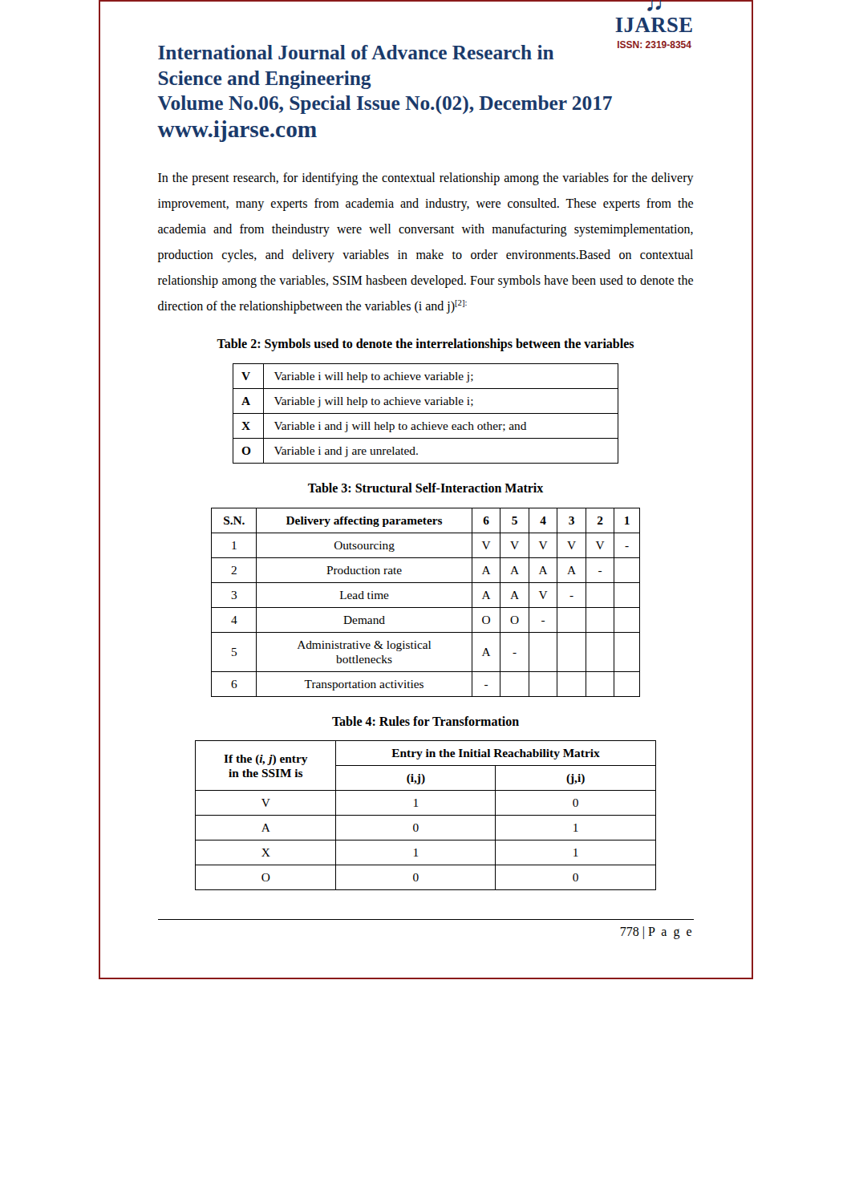♫
IJARSE
ISSN: 2319-8354
International Journal of Advance Research in Science and Engineering Volume No.06, Special Issue No.(02), December 2017
www.ijarse.com
In the present research, for identifying the contextual relationship among the variables for the delivery improvement, many experts from academia and industry, were consulted. These experts from the academia and from theindustry were well conversant with manufacturing systemimplementation, production cycles, and delivery variables in make to order environments.Based on contextual relationship among the variables, SSIM hasbeen developed. Four symbols have been used to denote the direction of the relationshipbetween the variables (i and j)[2]:
Table 2: Symbols used to denote the interrelationships between the variables
| V | Variable i will help to achieve variable j; |
| A | Variable j will help to achieve variable i; |
| X | Variable i and j will help to achieve each other; and |
| O | Variable i and j are unrelated. |
Table 3: Structural Self-Interaction Matrix
| S.N. | Delivery affecting parameters | 6 | 5 | 4 | 3 | 2 | 1 |
| --- | --- | --- | --- | --- | --- | --- | --- |
| 1 | Outsourcing | V | V | V | V | V | - |
| 2 | Production rate | A | A | A | A | - | |
| 3 | Lead time | A | A | V | - | | |
| 4 | Demand | O | O | - | | | |
| 5 | Administrative & logistical bottlenecks | A | - | | | | |
| 6 | Transportation activities | - | | | | | |
Table 4: Rules for Transformation
| If the ( i, j ) entry in the SSIM is | Entry in the Initial Reachability Matrix |
| --- | --- |
| (i,j) | (j,i) |
| V | 1 | 0 |
| A | 0 | 1 |
| X | 1 | 1 |
| O | 0 | 0 |
778 | P a g e